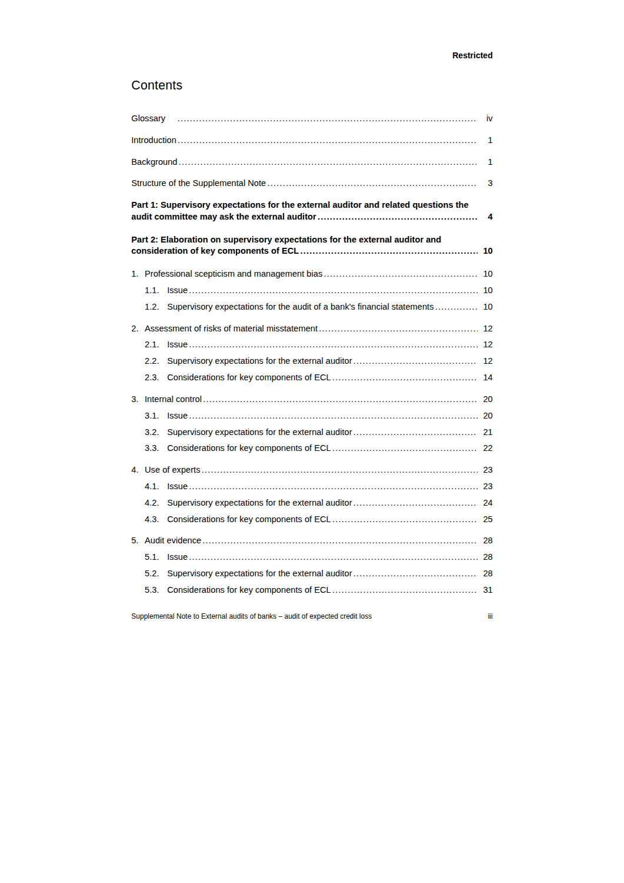Restricted
Contents
Glossary ........................................................................................................................................... iv
Introduction ................................................................................................................................................. 1
Background .................................................................................................................................................. 1
Structure of the Supplemental Note ......................................................................................................... 3
Part 1: Supervisory expectations for the external auditor and related questions the audit committee may ask the external auditor ..................................................................... 4
Part 2: Elaboration on supervisory expectations for the external auditor and consideration of key components of ECL ............................................................................. 10
1. Professional scepticism and management bias ............................................................................ 10
1.1. Issue ................................................................................................................................................. 10
1.2. Supervisory expectations for the audit of a bank's financial statements ..................... 10
2. Assessment of risks of material misstatement .................................................................................. 12
2.1. Issue ................................................................................................................................................. 12
2.2. Supervisory expectations for the external auditor ............................................................. 12
2.3. Considerations for key components of ECL ............................................................................ 14
3. Internal control ................................................................................................................................. 20
3.1. Issue ................................................................................................................................................. 20
3.2. Supervisory expectations for the external auditor ............................................................. 21
3.3. Considerations for key components of ECL ............................................................................ 22
4. Use of experts ................................................................................................................................... 23
4.1. Issue ................................................................................................................................................. 23
4.2. Supervisory expectations for the external auditor ............................................................. 24
4.3. Considerations for key components of ECL ............................................................................ 25
5. Audit evidence .................................................................................................................................. 28
5.1. Issue ................................................................................................................................................. 28
5.2. Supervisory expectations for the external auditor ............................................................. 28
5.3. Considerations for key components of ECL ............................................................................ 31
Supplemental Note to External audits of banks – audit of expected credit loss iii